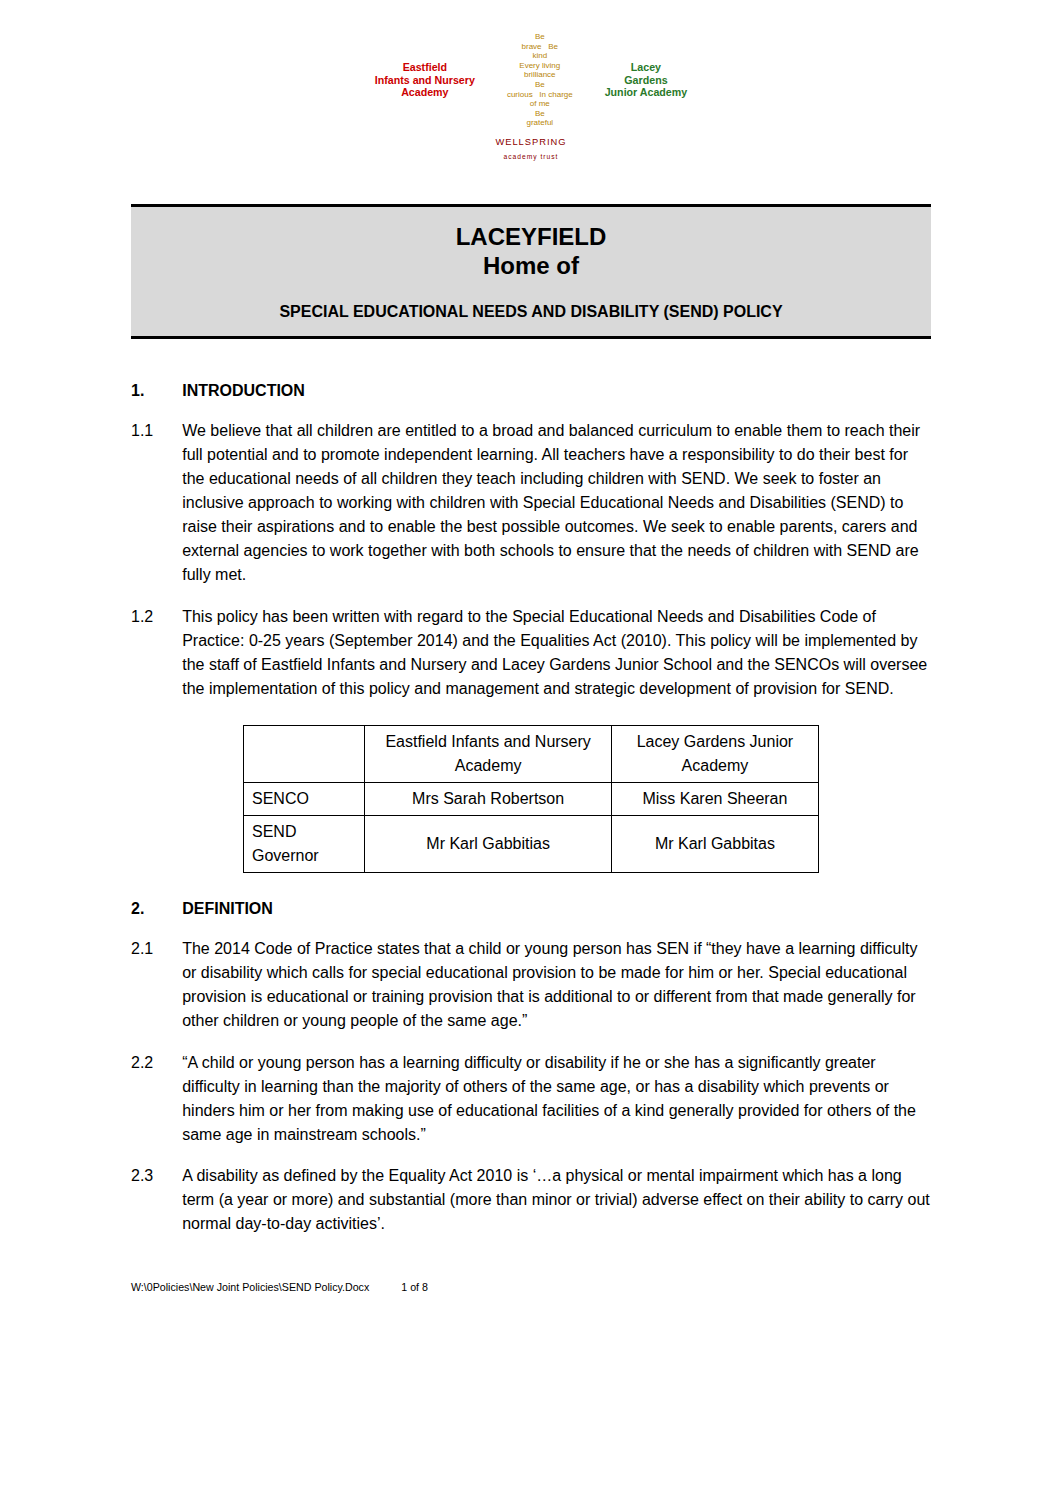Eastfield
Infants and Nursery
Academy
Be
brave Be
kind
Every living
brilliance
Be
curious In charge
of me
Be
grateful
Lacey
Gardens
Junior Academy
WELLSPRING
academy trust
LACEYFIELD
Home of
SPECIAL EDUCATIONAL NEEDS AND DISABILITY (SEND) POLICY
1. INTRODUCTION
1.1 We believe that all children are entitled to a broad and balanced curriculum to enable them to reach their full potential and to promote independent learning. All teachers have a responsibility to do their best for the educational needs of all children they teach including children with SEND. We seek to foster an inclusive approach to working with children with Special Educational Needs and Disabilities (SEND) to raise their aspirations and to enable the best possible outcomes. We seek to enable parents, carers and external agencies to work together with both schools to ensure that the needs of children with SEND are fully met.
1.2 This policy has been written with regard to the Special Educational Needs and Disabilities Code of Practice: 0-25 years (September 2014) and the Equalities Act (2010). This policy will be implemented by the staff of Eastfield Infants and Nursery and Lacey Gardens Junior School and the SENCOs will oversee the implementation of this policy and management and strategic development of provision for SEND.
| | Eastfield Infants and Nursery Academy | Lacey Gardens Junior Academy |
| SENCO | Mrs Sarah Robertson | Miss Karen Sheeran |
| SEND Governor | Mr Karl Gabbitias | Mr Karl Gabbitas |
2. DEFINITION
2.1 The 2014 Code of Practice states that a child or young person has SEN if “they have a learning difficulty or disability which calls for special educational provision to be made for him or her. Special educational provision is educational or training provision that is additional to or different from that made generally for other children or young people of the same age.”
2.2 “A child or young person has a learning difficulty or disability if he or she has a significantly greater difficulty in learning than the majority of others of the same age, or has a disability which prevents or hinders him or her from making use of educational facilities of a kind generally provided for others of the same age in mainstream schools.”
2.3 A disability as defined by the Equality Act 2010 is ‘…a physical or mental impairment which has a long term (a year or more) and substantial (more than minor or trivial) adverse effect on their ability to carry out normal day-to-day activities’.
W:\0Policies\New Joint Policies\SEND Policy.Docx 1 of 8